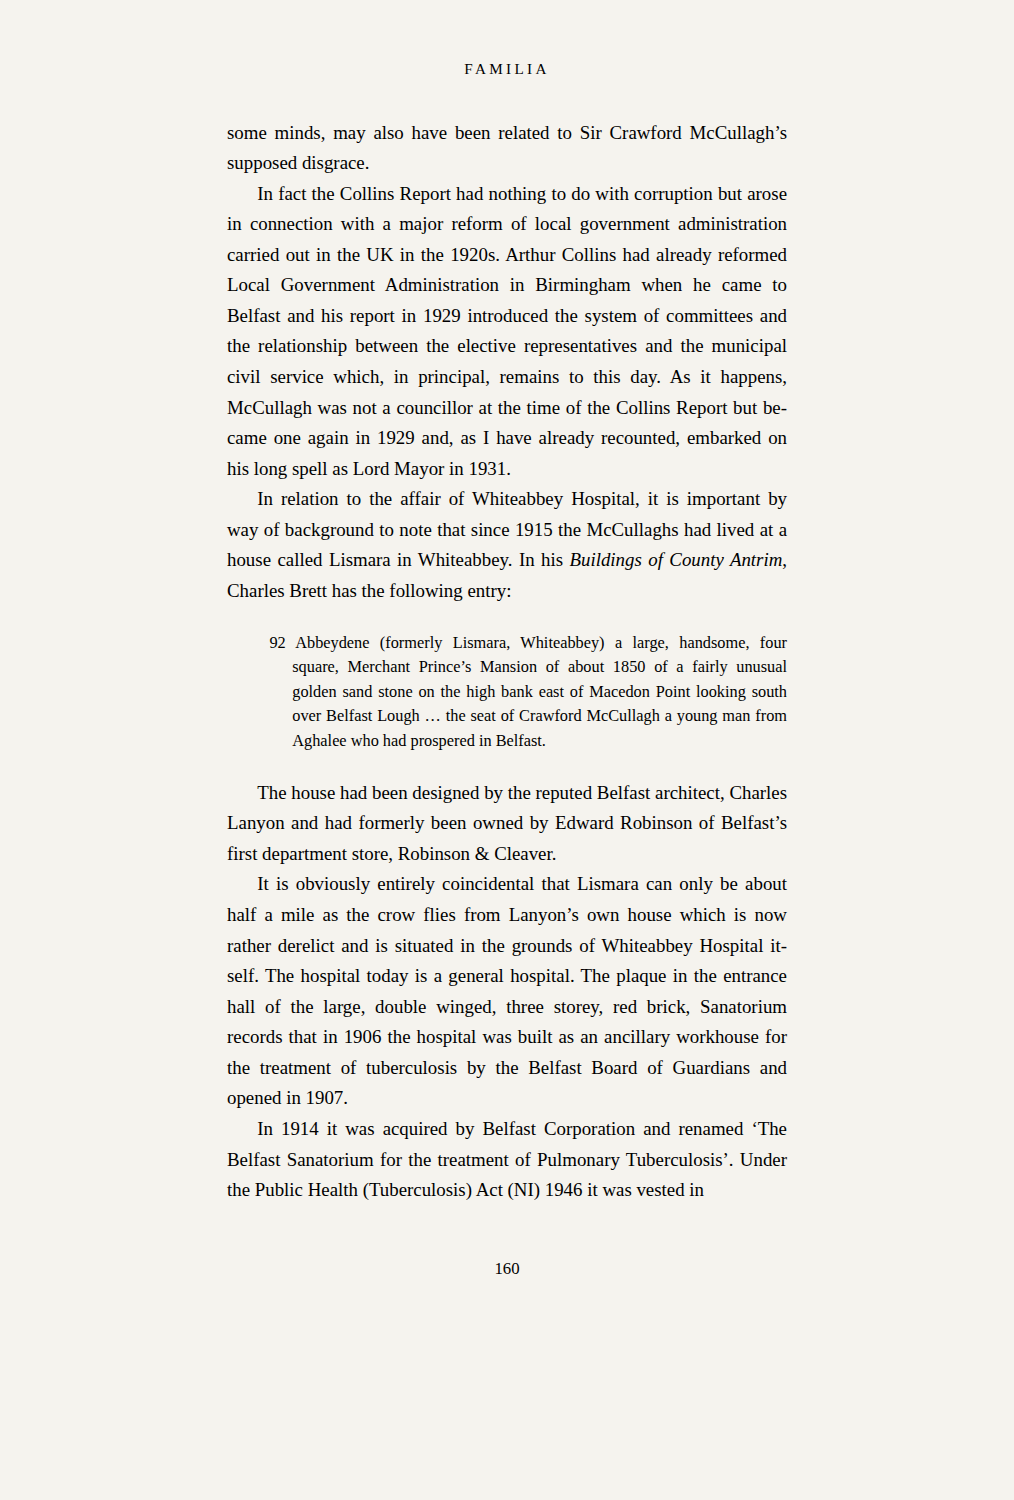Familia
some minds, may also have been related to Sir Crawford McCullagh’s supposed disgrace.
In fact the Collins Report had nothing to do with corruption but arose in connection with a major reform of local government administration carried out in the UK in the 1920s. Arthur Collins had already reformed Local Government Administration in Birmingham when he came to Belfast and his report in 1929 introduced the system of committees and the relationship between the elective representatives and the municipal civil service which, in principal, remains to this day. As it happens, McCullagh was not a councillor at the time of the Collins Report but became one again in 1929 and, as I have already recounted, embarked on his long spell as Lord Mayor in 1931.
In relation to the affair of Whiteabbey Hospital, it is important by way of background to note that since 1915 the McCullaghs had lived at a house called Lismara in Whiteabbey. In his Buildings of County Antrim, Charles Brett has the following entry:
92 Abbeydene (formerly Lismara, Whiteabbey) a large, handsome, four square, Merchant Prince’s Mansion of about 1850 of a fairly unusual golden sand stone on the high bank east of Macedon Point looking south over Belfast Lough … the seat of Crawford McCullagh a young man from Aghalee who had prospered in Belfast.
The house had been designed by the reputed Belfast architect, Charles Lanyon and had formerly been owned by Edward Robinson of Belfast’s first department store, Robinson & Cleaver.
It is obviously entirely coincidental that Lismara can only be about half a mile as the crow flies from Lanyon’s own house which is now rather derelict and is situated in the grounds of Whiteabbey Hospital itself. The hospital today is a general hospital. The plaque in the entrance hall of the large, double winged, three storey, red brick, Sanatorium records that in 1906 the hospital was built as an ancillary workhouse for the treatment of tuberculosis by the Belfast Board of Guardians and opened in 1907.
In 1914 it was acquired by Belfast Corporation and renamed ‘The Belfast Sanatorium for the treatment of Pulmonary Tuberculosis’. Under the Public Health (Tuberculosis) Act (NI) 1946 it was vested in
160